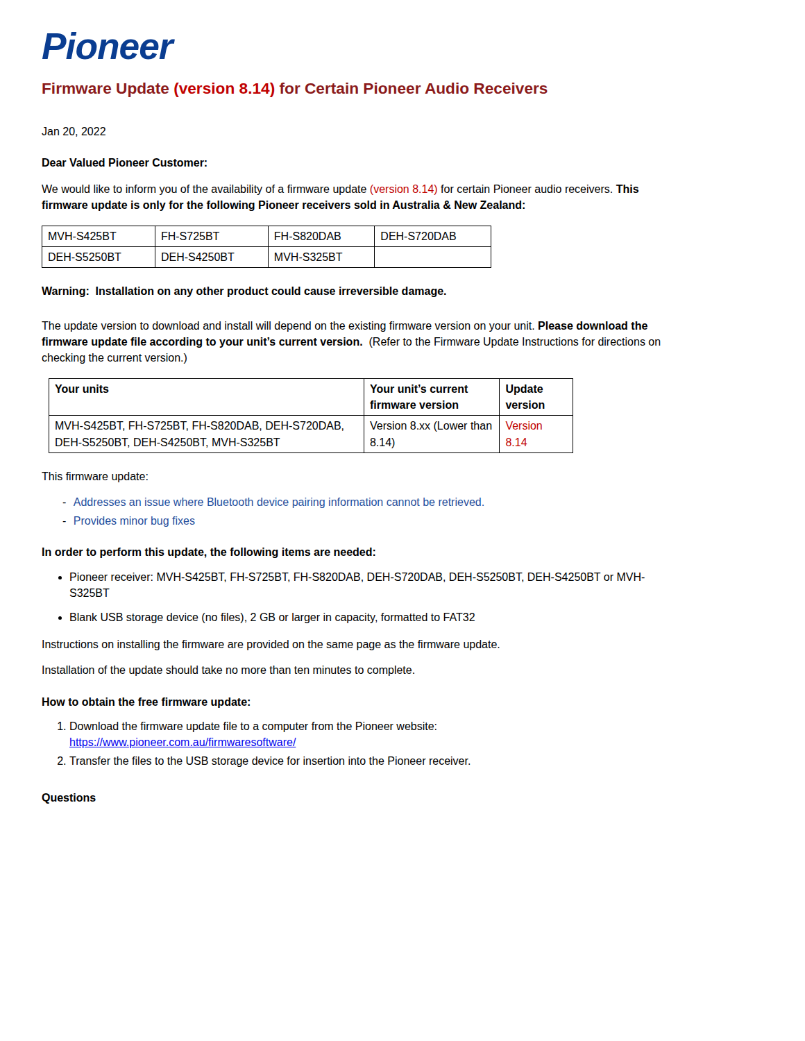Pioneer
Firmware Update (version 8.14) for Certain Pioneer Audio Receivers
Jan 20, 2022
Dear Valued Pioneer Customer:
We would like to inform you of the availability of a firmware update (version 8.14) for certain Pioneer audio receivers. This firmware update is only for the following Pioneer receivers sold in Australia & New Zealand:
| MVH-S425BT | FH-S725BT | FH-S820DAB | DEH-S720DAB |
| DEH-S5250BT | DEH-S4250BT | MVH-S325BT | |
Warning: Installation on any other product could cause irreversible damage.
The update version to download and install will depend on the existing firmware version on your unit. Please download the firmware update file according to your unit’s current version. (Refer to the Firmware Update Instructions for directions on checking the current version.)
| Your units | Your unit’s current firmware version | Update version |
| --- | --- | --- |
| MVH-S425BT, FH-S725BT, FH-S820DAB, DEH-S720DAB, DEH-S5250BT, DEH-S4250BT, MVH-S325BT | Version 8.xx (Lower than 8.14) | Version 8.14 |
This firmware update:
Addresses an issue where Bluetooth device pairing information cannot be retrieved.
Provides minor bug fixes
In order to perform this update, the following items are needed:
Pioneer receiver: MVH-S425BT, FH-S725BT, FH-S820DAB, DEH-S720DAB, DEH-S5250BT, DEH-S4250BT or MVH-S325BT
Blank USB storage device (no files), 2 GB or larger in capacity, formatted to FAT32
Instructions on installing the firmware are provided on the same page as the firmware update.
Installation of the update should take no more than ten minutes to complete.
How to obtain the free firmware update:
Download the firmware update file to a computer from the Pioneer website:
https://www.pioneer.com.au/firmwaresoftware/
Transfer the files to the USB storage device for insertion into the Pioneer receiver.
Questions